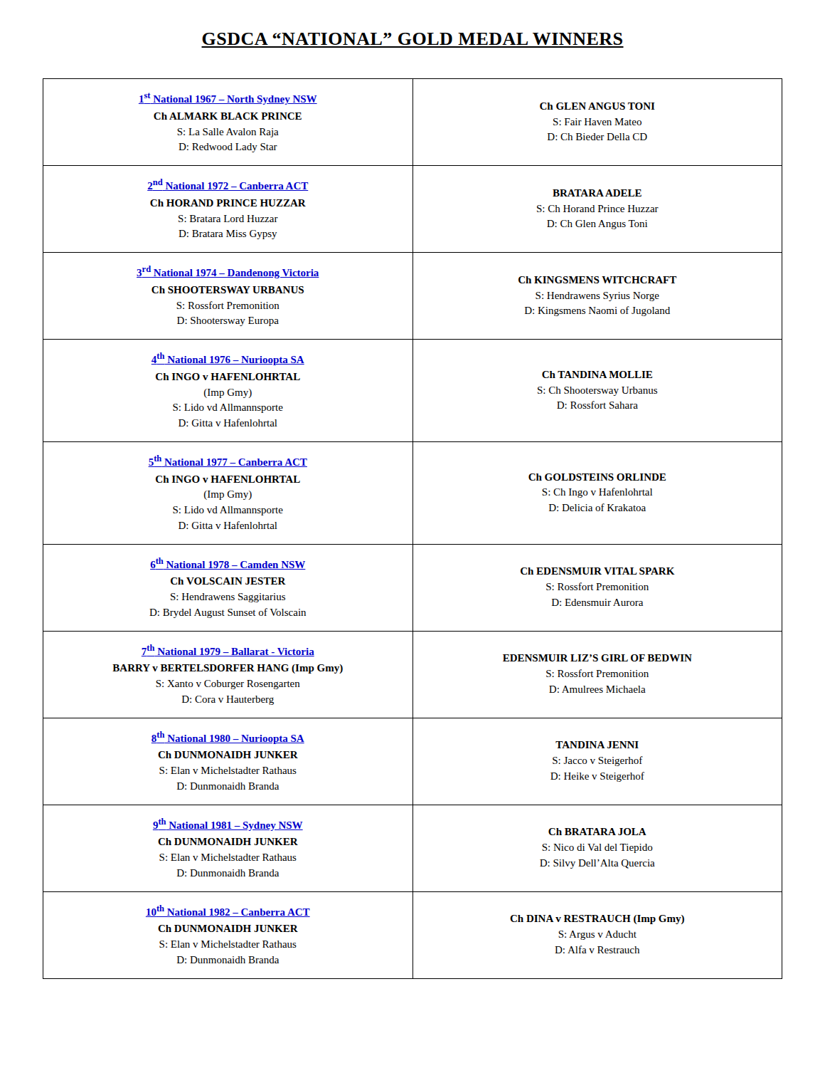GSDCA “NATIONAL” GOLD MEDAL WINNERS
| 1 st National 1967 – North Sydney NSW Ch ALMARK BLACK PRINCE S: La Salle Avalon Raja D: Redwood Lady Star | Ch GLEN ANGUS TONI S: Fair Haven Mateo D: Ch Bieder Della CD |
| 2 nd National 1972 – Canberra ACT Ch HORAND PRINCE HUZZAR S: Bratara Lord Huzzar D: Bratara Miss Gypsy | BRATARA ADELE S: Ch Horand Prince Huzzar D: Ch Glen Angus Toni |
| 3 rd National 1974 – Dandenong Victoria Ch SHOOTERSWAY URBANUS S: Rossfort Premonition D: Shootersway Europa | Ch KINGSMENS WITCHCRAFT S: Hendrawens Syrius Norge D: Kingsmens Naomi of Jugoland |
| 4 th National 1976 – Nurioopta SA Ch INGO v HAFENLOHRTAL (Imp Gmy) S: Lido vd Allmannsporte D: Gitta v Hafenlohrtal | Ch TANDINA MOLLIE S: Ch Shootersway Urbanus D: Rossfort Sahara |
| 5 th National 1977 – Canberra ACT Ch INGO v HAFENLOHRTAL (Imp Gmy) S: Lido vd Allmannsporte D: Gitta v Hafenlohrtal | Ch GOLDSTEINS ORLINDE S: Ch Ingo v Hafenlohrtal D: Delicia of Krakatoa |
| 6 th National 1978 – Camden NSW Ch VOLSCAIN JESTER S: Hendrawens Saggitarius D: Brydel August Sunset of Volscain | Ch EDENSMUIR VITAL SPARK S: Rossfort Premonition D: Edensmuir Aurora |
| 7 th National 1979 – Ballarat - Victoria BARRY v BERTELSDORFER HANG (Imp Gmy) S: Xanto v Coburger Rosengarten D: Cora v Hauterberg | EDENSMUIR LIZ’S GIRL OF BEDWIN S: Rossfort Premonition D: Amulrees Michaela |
| 8 th National 1980 – Nurioopta SA Ch DUNMONAIDH JUNKER S: Elan v Michelstadter Rathaus D: Dunmonaidh Branda | TANDINA JENNI S: Jacco v Steigerhof D: Heike v Steigerhof |
| 9 th National 1981 – Sydney NSW Ch DUNMONAIDH JUNKER S: Elan v Michelstadter Rathaus D: Dunmonaidh Branda | Ch BRATARA JOLA S: Nico di Val del Tiepido D: Silvy Dell’Alta Quercia |
| 10 th National 1982 – Canberra ACT Ch DUNMONAIDH JUNKER S: Elan v Michelstadter Rathaus D: Dunmonaidh Branda | Ch DINA v RESTRAUCH (Imp Gmy) S: Argus v Aducht D: Alfa v Restrauch |